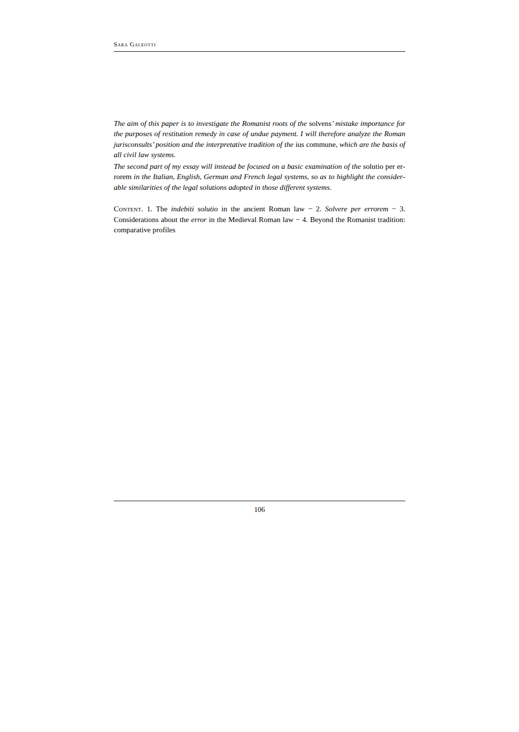Sara Galeotti
The aim of this paper is to investigate the Romanist roots of the solvens’ mistake importance for the purposes of restitution remedy in case of undue payment. I will therefore analyze the Roman jurisconsults’ position and the interpretative tradition of the ius commune, which are the basis of all civil law systems.
The second part of my essay will instead be focused on a basic examination of the solutio per errorem in the Italian, English, German and French legal systems, so as to highlight the considerable similarities of the legal solutions adopted in those different systems.
Content. 1. The indebiti solutio in the ancient Roman law − 2. Solvere per errorem − 3. Considerations about the error in the Medieval Roman law − 4. Beyond the Romanist tradition: comparative profiles
106